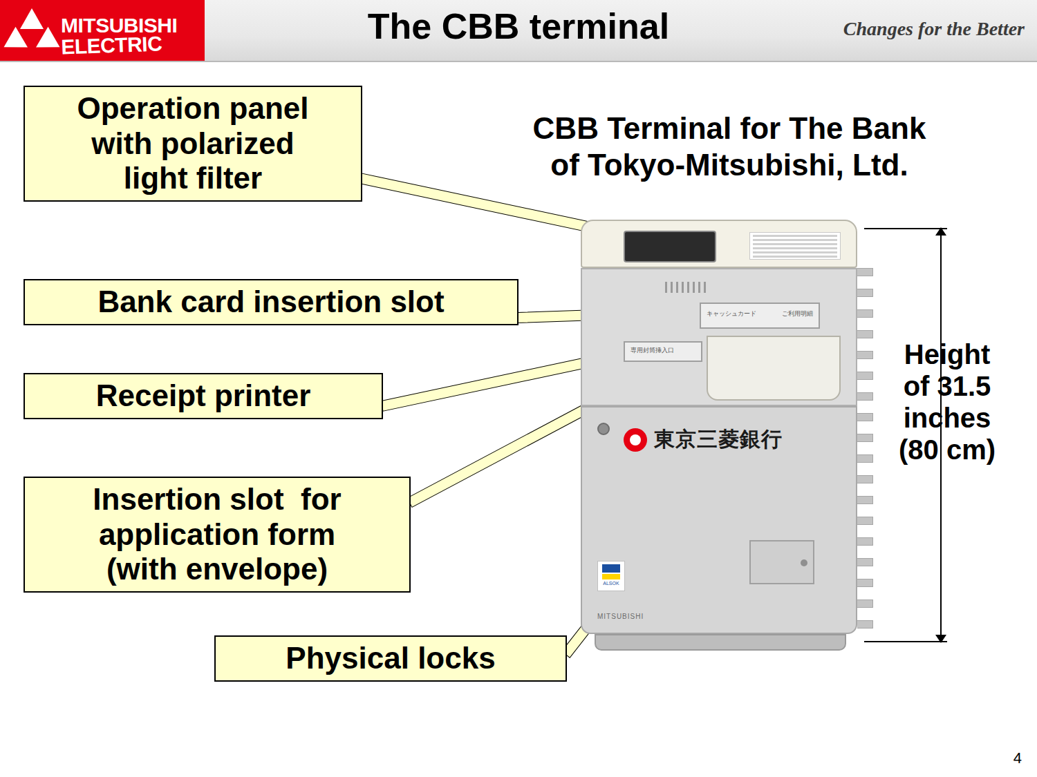MITSUBISHIELECTRIC
The CBB terminal
Changes for the Better
CBB Terminal for The Bank
of Tokyo-Mitsubishi, Ltd.
Operation panel
with polarized
light filter
Bank card insertion slot
Receipt printer
Insertion slot for
application form
(with envelope)
Physical locks
Height
of 31.5
inches
(80 cm)
キャッシュカード ご利用明細
専用封筒挿入口
東京三菱銀行
ALSOK
MITSUBISHI
4